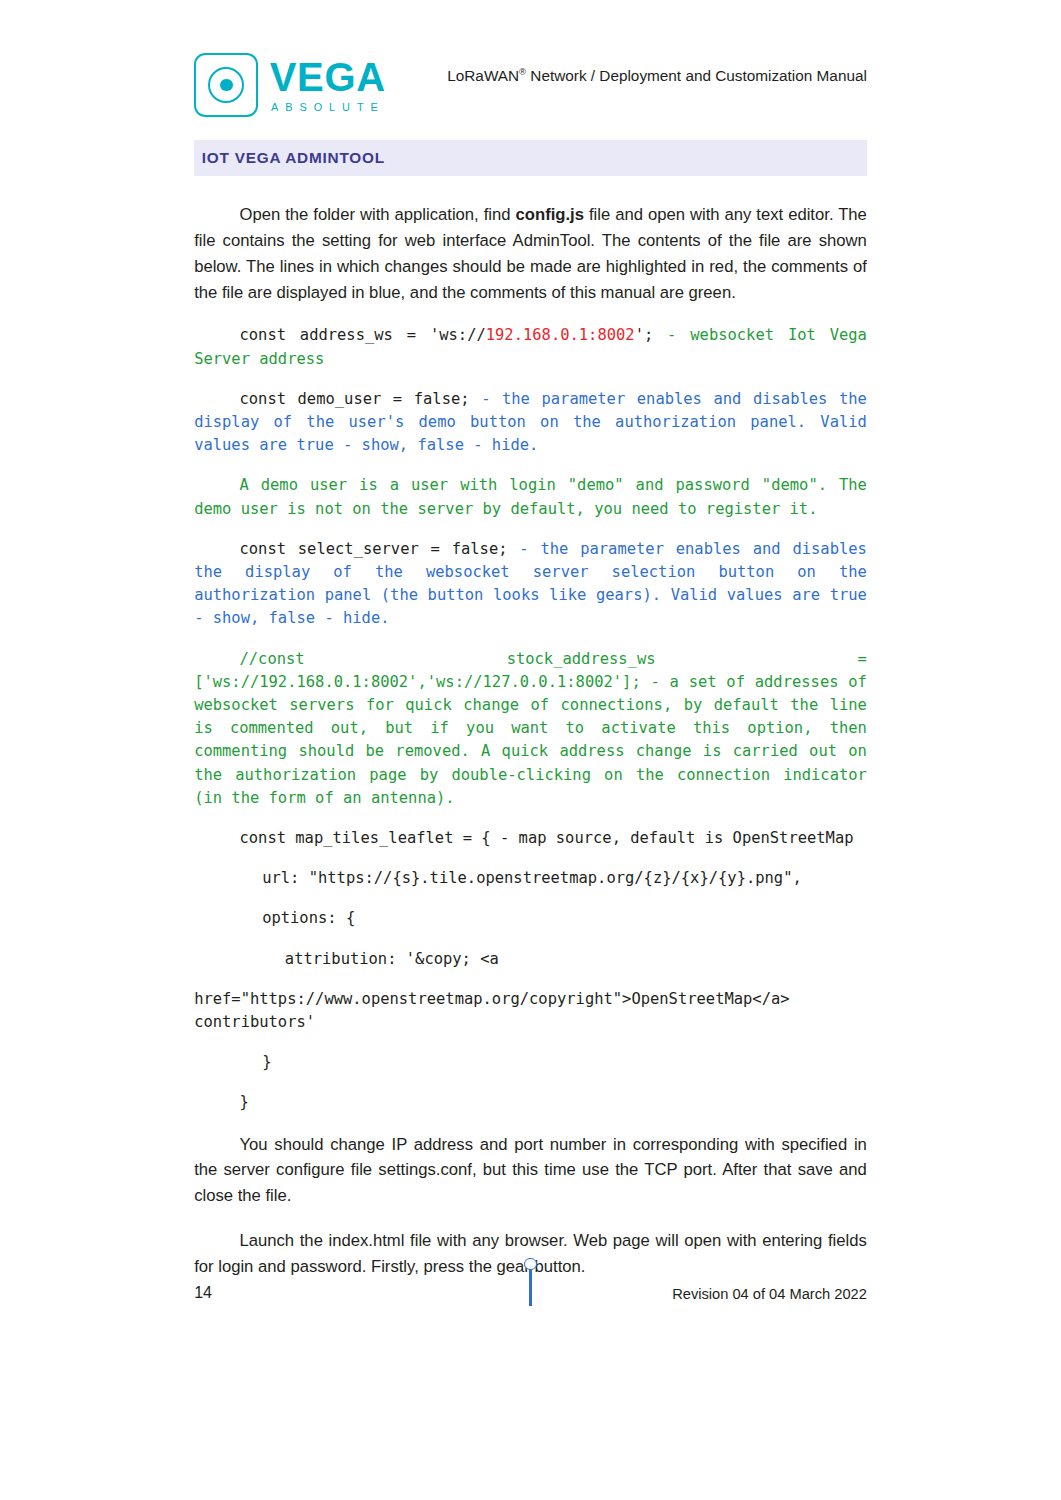VEGA ABSOLUTE
LoRaWAN® Network / Deployment and Customization Manual
IOT VEGA ADMINTOOL
Open the folder with application, find config.js file and open with any text editor. The file contains the setting for web interface AdminTool. The contents of the file are shown below. The lines in which changes should be made are highlighted in red, the comments of the file are displayed in blue, and the comments of this manual are green.
const address_ws = 'ws://192.168.0.1:8002'; - websocket Iot Vega Server address
const demo_user = false; - the parameter enables and disables the display of the user's demo button on the authorization panel. Valid values are true - show, false - hide.
A demo user is a user with login "demo" and password "demo". The demo user is not on the server by default, you need to register it.
const select_server = false; - the parameter enables and disables the display of the websocket server selection button on the authorization panel (the button looks like gears). Valid values are true - show, false - hide.
//const stock_address_ws = ['ws://192.168.0.1:8002','ws://127.0.0.1:8002']; - a set of addresses of websocket servers for quick change of connections, by default the line is commented out, but if you want to activate this option, then commenting should be removed. A quick address change is carried out on the authorization page by double-clicking on the connection indicator (in the form of an antenna).
const map_tiles_leaflet = { - map source, default is OpenStreetMap
url: "https://{s}.tile.openstreetmap.org/{z}/{x}/{y}.png",
options: {
attribution: '&copy; <a
href="https://www.openstreetmap.org/copyright">OpenStreetMap</a> contributors'
}
}
You should change IP address and port number in corresponding with specified in the server configure file settings.conf, but this time use the TCP port. After that save and close the file.
Launch the index.html file with any browser. Web page will open with entering fields for login and password. Firstly, press the gear button.
14
Revision 04 of 04 March 2022